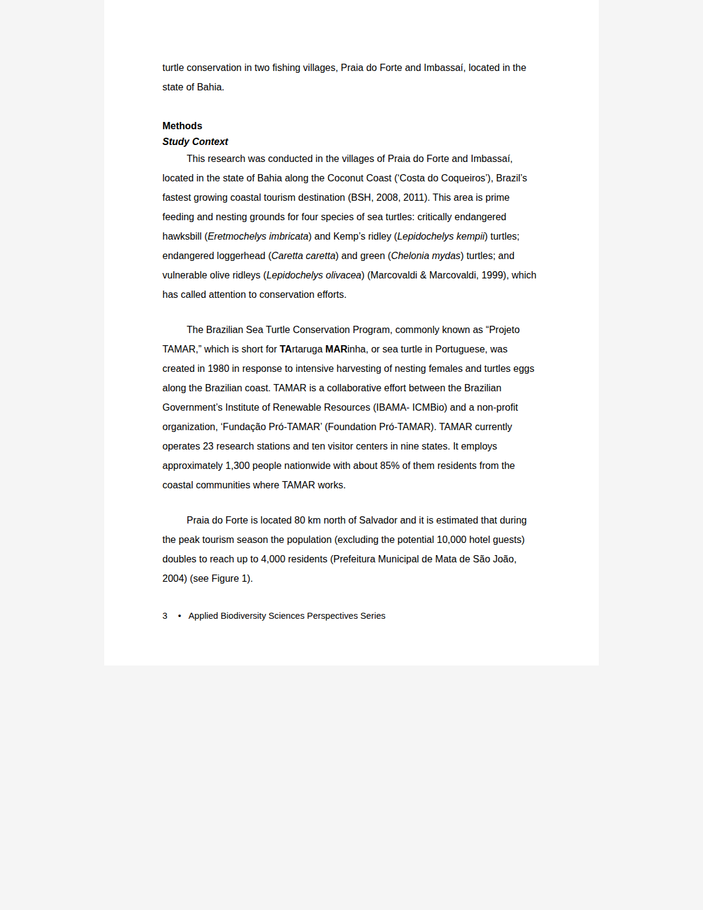turtle conservation in two fishing villages, Praia do Forte and Imbassaí, located in the state of Bahia.
Methods
Study Context
This research was conducted in the villages of Praia do Forte and Imbassaí, located in the state of Bahia along the Coconut Coast (‘Costa do Coqueiros’), Brazil’s fastest growing coastal tourism destination (BSH, 2008, 2011). This area is prime feeding and nesting grounds for four species of sea turtles: critically endangered hawksbill (Eretmochelys imbricata) and Kemp’s ridley (Lepidochelys kempii) turtles; endangered loggerhead (Caretta caretta) and green (Chelonia mydas) turtles; and vulnerable olive ridleys (Lepidochelys olivacea) (Marcovaldi & Marcovaldi, 1999), which has called attention to conservation efforts.
The Brazilian Sea Turtle Conservation Program, commonly known as “Projeto TAMAR,” which is short for TArtaruga MARinha, or sea turtle in Portuguese, was created in 1980 in response to intensive harvesting of nesting females and turtles eggs along the Brazilian coast. TAMAR is a collaborative effort between the Brazilian Government’s Institute of Renewable Resources (IBAMA- ICMBio) and a non-profit organization, ‘Fundação Pró-TAMAR’ (Foundation Pró-TAMAR). TAMAR currently operates 23 research stations and ten visitor centers in nine states. It employs approximately 1,300 people nationwide with about 85% of them residents from the coastal communities where TAMAR works.
Praia do Forte is located 80 km north of Salvador and it is estimated that during the peak tourism season the population (excluding the potential 10,000 hotel guests) doubles to reach up to 4,000 residents (Prefeitura Municipal de Mata de São João, 2004) (see Figure 1).
3• Applied Biodiversity Sciences Perspectives Series